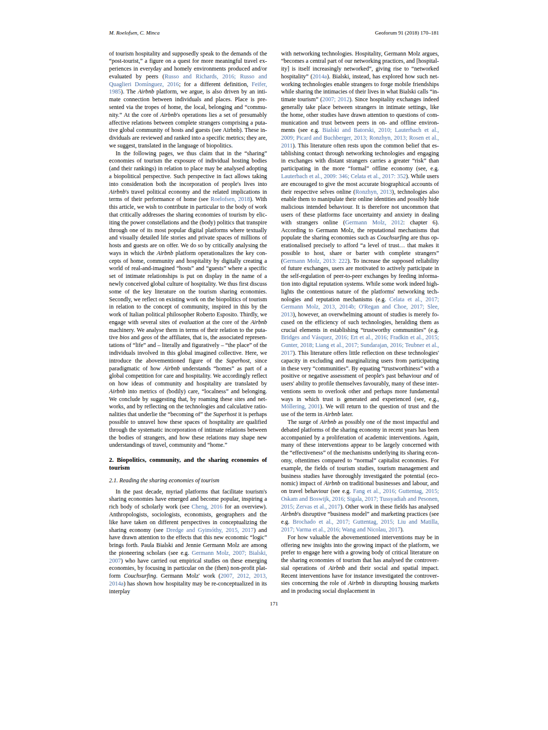M. Roelofsen, C. Minca Geoforum 91 (2018) 170–181
of tourism hospitality and supposedly speak to the demands of the “post-tourist,” a figure on a quest for more meaningful travel experiences in everyday and homely environments produced and/or evaluated by peers (Russo and Richards, 2016; Russo and Quaglieri Domínguez, 2016; for a different definition, Feifer, 1985). The Airbnb platform, we argue, is also driven by an intimate connection between individuals and places. Place is presented via the tropes of home, the local, belonging and “community.” At the core of Airbnb's operations lies a set of presumably affective relations between complete strangers comprising a putative global community of hosts and guests (see Airbnb). These individuals are reviewed and ranked into a specific metrics; they are, we suggest, translated in the language of biopolitics.
In the following pages, we thus claim that in the “sharing” economies of tourism the exposure of individual hosting bodies (and their rankings) in relation to place may be analysed adopting a biopolitical perspective. Such perspective in fact allows taking into consideration both the incorporation of people's lives into Airbnb's travel political economy and the related implications in terms of their performance of home (see Roelofsen, 2018). With this article, we wish to contribute in particular to the body of work that critically addresses the sharing economies of tourism by eliciting the power constellations and the (body) politics that transpire through one of its most popular digital platforms where textually and visually detailed life stories and private spaces of millions of hosts and guests are on offer. We do so by critically analysing the ways in which the Airbnb platform operationalizes the key concepts of home, community and hospitality by digitally creating a world of real-and-imagined “hosts” and “guests” where a specific set of intimate relationships is put on display in the name of a newly conceived global culture of hospitality. We thus first discuss some of the key literature on the tourism sharing economies. Secondly, we reflect on existing work on the biopolitics of tourism in relation to the concept of community, inspired in this by the work of Italian political philosopher Roberto Esposito. Thirdly, we engage with several sites of evaluation at the core of the Airbnb machinery. We analyse them in terms of their relation to the putative bios and geos of the affiliates, that is, the associated representations of “life” and – literally and figuratively – “the place” of the individuals involved in this global imagined collective. Here, we introduce the abovementioned figure of the Superhost, since paradigmatic of how Airbnb understands “homes” as part of a global competition for care and hospitality. We accordingly reflect on how ideas of community and hospitality are translated by Airbnb into metrics of (bodily) care, “localness” and belonging. We conclude by suggesting that, by roaming these sites and networks, and by reflecting on the technologies and calculative rationalities that underlie the “becoming of” the Superhost it is perhaps possible to unravel how these spaces of hospitality are qualified through the systematic incorporation of intimate relations between the bodies of strangers, and how these relations may shape new understandings of travel, community and “home.”
2. Biopolitics, community, and the sharing economies of tourism
2.1. Reading the sharing economies of tourism
In the past decade, myriad platforms that facilitate tourism's sharing economies have emerged and become popular, inspiring a rich body of scholarly work (see Cheng, 2016 for an overview). Anthropologists, sociologists, economists, geographers and the like have taken on different perspectives in conceptualizing the sharing economy (see Dredge and Gyimóthy, 2015, 2017) and have drawn attention to the effects that this new economic “logic” brings forth. Paula Bialski and Jennie Germann Molz are among the pioneering scholars (see e.g. Germann Molz, 2007; Bialski, 2007) who have carried out empirical studies on these emerging economies, by focusing in particular on the (then) non-profit platform Couchsurfing. Germann Molz' work (2007, 2012, 2013, 2014a) has shown how hospitality may be re-conceptualized in its interplay
with networking technologies. Hospitality, Germann Molz argues, “becomes a central part of our networking practices, and [hospitality] is itself increasingly networked”, giving rise to “networked hospitality” (2014a). Bialski, instead, has explored how such networking technologies enable strangers to forge mobile friendships while sharing the intimacies of their lives in what Bialski calls “intimate tourism” (2007; 2012). Since hospitality exchanges indeed generally take place between strangers in intimate settings, like the home, other studies have drawn attention to questions of communication and trust between peers in on- and offline environments (see e.g. Bialski and Batorski, 2010; Lauterbach et al., 2009; Picard and Buchberger, 2013; Ronzhyn, 2013; Rosen et al., 2011). This literature often rests upon the common belief that establishing contact through networking technologies and engaging in exchanges with distant strangers carries a greater “risk” than participating in the more “formal” offline economy (see, e.g. Lauterbach et al., 2009: 346; Celata et al., 2017: 352). While users are encouraged to give the most accurate biographical accounts of their respective selves online (Ronzhyn, 2013), technologies also enable them to manipulate their online identities and possibly hide malicious intended behaviour. It is therefore not uncommon that users of these platforms face uncertainty and anxiety in dealing with strangers online (Germann Molz, 2012: chapter 6). According to Germann Molz, the reputational mechanisms that populate the sharing economies such as Couchsurfing are thus operationalised precisely to afford “a level of trust… that makes it possible to host, share or barter with complete strangers” (Germann Molz, 2013: 222). To increase the supposed reliability of future exchanges, users are motivated to actively participate in the self-regulation of peer-to-peer exchanges by feeding information into digital reputation systems. While some work indeed highlights the contentious nature of the platforms' networking technologies and reputation mechanisms (e.g. Celata et al., 2017; Germann Molz, 2013, 2014b; O'Regan and Choe, 2017; Slee, 2013), however, an overwhelming amount of studies is merely focused on the efficiency of such technologies, heralding them as crucial elements in establishing “trustworthy communities” (e.g. Bridges and Vásquez, 2016; Ert et al., 2016; Fradkin et al., 2015; Gunter, 2018; Liang et al., 2017; Sundarajan, 2016; Teubner et al., 2017). This literature offers little reflection on these technologies' capacity in excluding and marginalizing users from participating in these very “communities”. By equating “trustworthiness” with a positive or negative assessment of people's past behaviour and of users' ability to profile themselves favourably, many of these interventions seem to overlook other and perhaps more fundamental ways in which trust is generated and experienced (see, e.g., Möllering, 2001). We will return to the question of trust and the use of the term in Airbnb later.
The surge of Airbnb as possibly one of the most impactful and debated platforms of the sharing economy in recent years has been accompanied by a proliferation of academic interventions. Again, many of these interventions appear to be largely concerned with the “effectiveness” of the mechanisms underlying its sharing economy, oftentimes compared to “normal” capitalist economies. For example, the fields of tourism studies, tourism management and business studies have thoroughly investigated the potential (economic) impact of Airbnb on traditional businesses and labour, and on travel behaviour (see e.g. Fang et al., 2016; Guttentag, 2015; Oskam and Boswijk, 2016; Sigala, 2017; Tussyadiah and Pesonen, 2015; Zervas et al., 2017). Other work in these fields has analysed Airbnb's disruptive “business model” and marketing practices (see e.g. Brochado et al., 2017; Guttentag, 2015; Liu and Matilla, 2017; Varma et al., 2016; Wang and Nicolau, 2017).
For how valuable the abovementioned interventions may be in offering new insights into the growing impact of the platform, we prefer to engage here with a growing body of critical literature on the sharing economies of tourism that has analysed the controversial operations of Airbnb and their social and spatial impact. Recent interventions have for instance investigated the controversies concerning the role of Airbnb in disrupting housing markets and in producing social displacement in
171